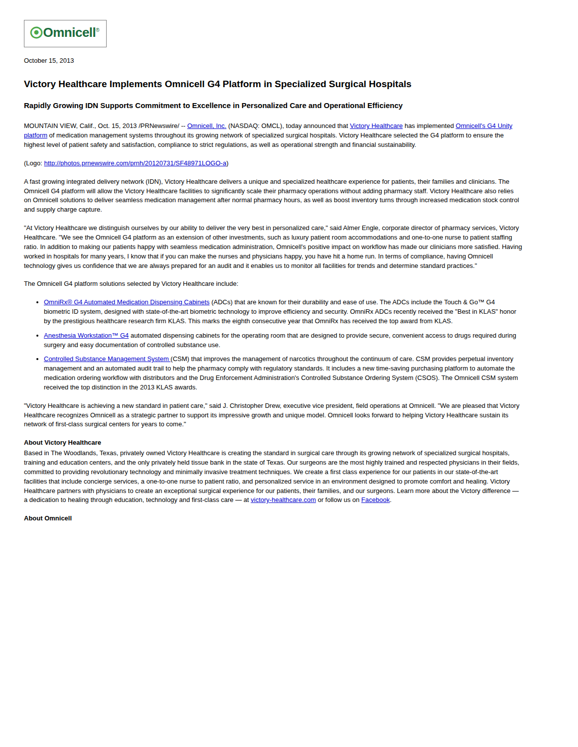⦿Omnicell®
October 15, 2013
Victory Healthcare Implements Omnicell G4 Platform in Specialized Surgical Hospitals
Rapidly Growing IDN Supports Commitment to Excellence in Personalized Care and Operational Efficiency
MOUNTAIN VIEW, Calif., Oct. 15, 2013 /PRNewswire/ -- Omnicell, Inc. (NASDAQ: OMCL), today announced that Victory Healthcare has implemented Omnicell's G4 Unity platform of medication management systems throughout its growing network of specialized surgical hospitals. Victory Healthcare selected the G4 platform to ensure the highest level of patient safety and satisfaction, compliance to strict regulations, as well as operational strength and financial sustainability.
(Logo: http://photos.prnewswire.com/prnh/20120731/SF48971LOGO-a)
A fast growing integrated delivery network (IDN), Victory Healthcare delivers a unique and specialized healthcare experience for patients, their families and clinicians. The Omnicell G4 platform will allow the Victory Healthcare facilities to significantly scale their pharmacy operations without adding pharmacy staff. Victory Healthcare also relies on Omnicell solutions to deliver seamless medication management after normal pharmacy hours, as well as boost inventory turns through increased medication stock control and supply charge capture.
"At Victory Healthcare we distinguish ourselves by our ability to deliver the very best in personalized care," said Almer Engle, corporate director of pharmacy services, Victory Healthcare. "We see the Omnicell G4 platform as an extension of other investments, such as luxury patient room accommodations and one-to-one nurse to patient staffing ratio. In addition to making our patients happy with seamless medication administration, Omnicell's positive impact on workflow has made our clinicians more satisfied. Having worked in hospitals for many years, I know that if you can make the nurses and physicians happy, you have hit a home run. In terms of compliance, having Omnicell technology gives us confidence that we are always prepared for an audit and it enables us to monitor all facilities for trends and determine standard practices."
The Omnicell G4 platform solutions selected by Victory Healthcare include:
OmniRx® G4 Automated Medication Dispensing Cabinets (ADCs) that are known for their durability and ease of use. The ADCs include the Touch & Go™ G4 biometric ID system, designed with state-of-the-art biometric technology to improve efficiency and security. OmniRx ADCs recently received the "Best in KLAS" honor by the prestigious healthcare research firm KLAS. This marks the eighth consecutive year that OmniRx has received the top award from KLAS.
Anesthesia Workstation™ G4 automated dispensing cabinets for the operating room that are designed to provide secure, convenient access to drugs required during surgery and easy documentation of controlled substance use.
Controlled Substance Management System (CSM) that improves the management of narcotics throughout the continuum of care. CSM provides perpetual inventory management and an automated audit trail to help the pharmacy comply with regulatory standards. It includes a new time-saving purchasing platform to automate the medication ordering workflow with distributors and the Drug Enforcement Administration's Controlled Substance Ordering System (CSOS). The Omnicell CSM system received the top distinction in the 2013 KLAS awards.
"Victory Healthcare is achieving a new standard in patient care," said J. Christopher Drew, executive vice president, field operations at Omnicell. "We are pleased that Victory Healthcare recognizes Omnicell as a strategic partner to support its impressive growth and unique model. Omnicell looks forward to helping Victory Healthcare sustain its network of first-class surgical centers for years to come."
About Victory Healthcare
Based in The Woodlands, Texas, privately owned Victory Healthcare is creating the standard in surgical care through its growing network of specialized surgical hospitals, training and education centers, and the only privately held tissue bank in the state of Texas. Our surgeons are the most highly trained and respected physicians in their fields, committed to providing revolutionary technology and minimally invasive treatment techniques. We create a first class experience for our patients in our state-of-the-art facilities that include concierge services, a one-to-one nurse to patient ratio, and personalized service in an environment designed to promote comfort and healing. Victory Healthcare partners with physicians to create an exceptional surgical experience for our patients, their families, and our surgeons. Learn more about the Victory difference — a dedication to healing through education, technology and first-class care — at victory-healthcare.com or follow us on Facebook.
About Omnicell